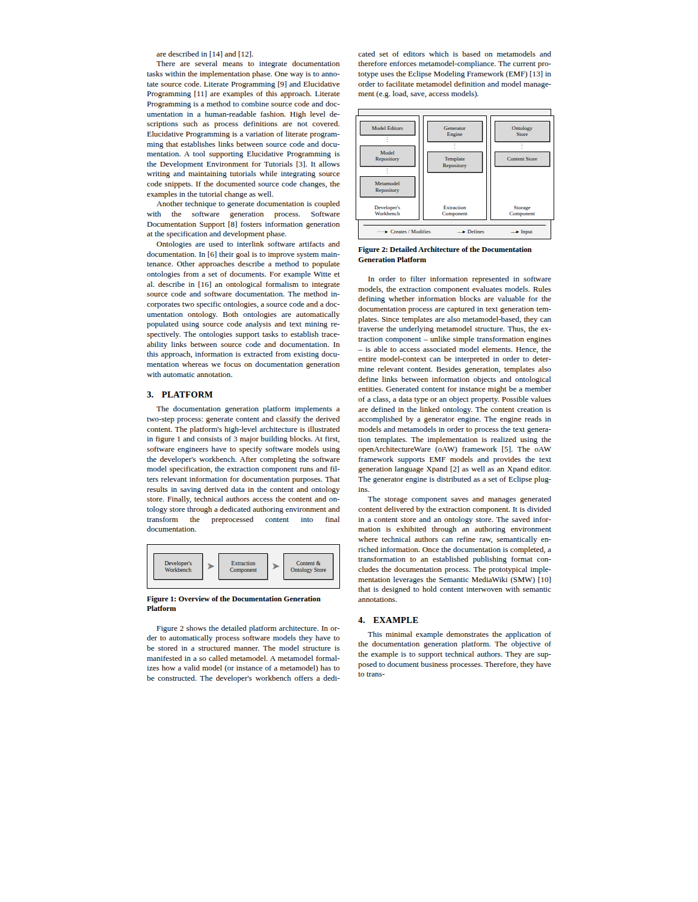are described in [14] and [12].
There are several means to integrate documentation tasks within the implementation phase. One way is to annotate source code. Literate Programming [9] and Elucidative Programming [11] are examples of this approach. Literate Programming is a method to combine source code and documentation in a human-readable fashion. High level descriptions such as process definitions are not covered. Elucidative Programming is a variation of literate programming that establishes links between source code and documentation. A tool supporting Elucidative Programming is the Development Environment for Tutorials [3]. It allows writing and maintaining tutorials while integrating source code snippets. If the documented source code changes, the examples in the tutorial change as well.
Another technique to generate documentation is coupled with the software generation process. Software Documentation Support [8] fosters information generation at the specification and development phase.
Ontologies are used to interlink software artifacts and documentation. In [6] their goal is to improve system maintenance. Other approaches describe a method to populate ontologies from a set of documents. For example Witte et al. describe in [16] an ontological formalism to integrate source code and software documentation. The method incorporates two specific ontologies, a source code and a documentation ontology. Both ontologies are automatically populated using source code analysis and text mining respectively. The ontologies support tasks to establish traceability links between source code and documentation. In this approach, information is extracted from existing documentation whereas we focus on documentation generation with automatic annotation.
3. PLATFORM
The documentation generation platform implements a two-step process: generate content and classify the derived content. The platform's high-level architecture is illustrated in figure 1 and consists of 3 major building blocks. At first, software engineers have to specify software models using the developer's workbench. After completing the software model specification, the extraction component runs and filters relevant information for documentation purposes. That results in saving derived data in the content and ontology store. Finally, technical authors access the content and ontology store through a dedicated authoring environment and transform the preprocessed content into final documentation.
Developer's
Workbench
➤
Extraction
Component
➤
Content &
Ontology Store
Figure 1: Overview of the Documentation Generation Platform
Figure 2 shows the detailed platform architecture. In order to automatically process software models they have to be stored in a structured manner. The model structure is manifested in a so called metamodel. A metamodel formalizes how a valid model (or instance of a metamodel) has to be constructed. The developer's workbench offers a dedicated set of editors which is based on metamodels and therefore enforces metamodel-compliance. The current prototype uses the Eclipse Modeling Framework (EMF) [13] in order to facilitate metamodel definition and model management (e.g. load, save, access models).
Model Editors
⋮
Model
Repository
⋮
Metamodel
Repository
Developer's
Workbench
Generator
Engine
⋮
Template
Repository
Extraction
Component
Ontology
Store
⋮
Content Store
Storage
Component
Creates / Modifies Defines Input
Figure 2: Detailed Architecture of the Documentation Generation Platform
In order to filter information represented in software models, the extraction component evaluates models. Rules defining whether information blocks are valuable for the documentation process are captured in text generation templates. Since templates are also metamodel-based, they can traverse the underlying metamodel structure. Thus, the extraction component – unlike simple transformation engines – is able to access associated model elements. Hence, the entire model-context can be interpreted in order to determine relevant content. Besides generation, templates also define links between information objects and ontological entities. Generated content for instance might be a member of a class, a data type or an object property. Possible values are defined in the linked ontology. The content creation is accomplished by a generator engine. The engine reads in models and metamodels in order to process the text generation templates. The implementation is realized using the openArchitectureWare (oAW) framework [5]. The oAW framework supports EMF models and provides the text generation language Xpand [2] as well as an Xpand editor. The generator engine is distributed as a set of Eclipse plug-ins.
The storage component saves and manages generated content delivered by the extraction component. It is divided in a content store and an ontology store. The saved information is exhibited through an authoring environment where technical authors can refine raw, semantically enriched information. Once the documentation is completed, a transformation to an established publishing format concludes the documentation process. The prototypical implementation leverages the Semantic MediaWiki (SMW) [10] that is designed to hold content interwoven with semantic annotations.
4. EXAMPLE
This minimal example demonstrates the application of the documentation generation platform. The objective of the example is to support technical authors. They are supposed to document business processes. Therefore, they have to trans-